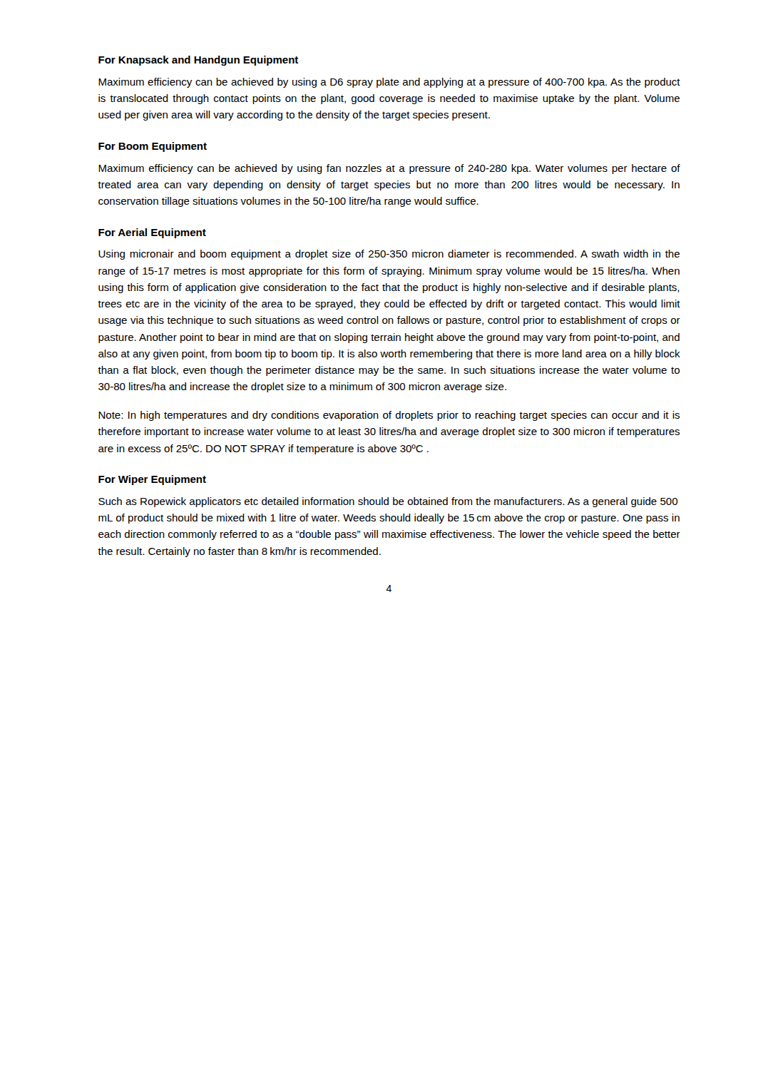For Knapsack and Handgun Equipment
Maximum efficiency can be achieved by using a D6 spray plate and applying at a pressure of 400‑700 kpa. As the product is translocated through contact points on the plant, good coverage is needed to maximise uptake by the plant. Volume used per given area will vary according to the density of the target species present.
For Boom Equipment
Maximum efficiency can be achieved by using fan nozzles at a pressure of 240‑280 kpa. Water volumes per hectare of treated area can vary depending on density of target species but no more than 200 litres would be necessary. In conservation tillage situations volumes in the 50‑100 litre/ha range would suffice.
For Aerial Equipment
Using micronair and boom equipment a droplet size of 250‑350 micron diameter is recommended. A swath width in the range of 15‑17 metres is most appropriate for this form of spraying. Minimum spray volume would be 15 litres/ha. When using this form of application give consideration to the fact that the product is highly non‑selective and if desirable plants, trees etc are in the vicinity of the area to be sprayed, they could be effected by drift or targeted contact. This would limit usage via this technique to such situations as weed control on fallows or pasture, control prior to establishment of crops or pasture. Another point to bear in mind are that on sloping terrain height above the ground may vary from point‑to‑point, and also at any given point, from boom tip to boom tip. It is also worth remembering that there is more land area on a hilly block than a flat block, even though the perimeter distance may be the same. In such situations increase the water volume to 30‑80 litres/ha and increase the droplet size to a minimum of 300 micron average size.
Note: In high temperatures and dry conditions evaporation of droplets prior to reaching target species can occur and it is therefore important to increase water volume to at least 30 litres/ha and average droplet size to 300 micron if temperatures are in excess of 25ºC. DO NOT SPRAY if temperature is above 30ºC .
For Wiper Equipment
Such as Ropewick applicators etc detailed information should be obtained from the manufacturers. As a general guide 500 mL of product should be mixed with 1 litre of water. Weeds should ideally be 15 cm above the crop or pasture. One pass in each direction commonly referred to as a “double pass” will maximise effectiveness. The lower the vehicle speed the better the result. Certainly no faster than 8 km/hr is recommended.
4